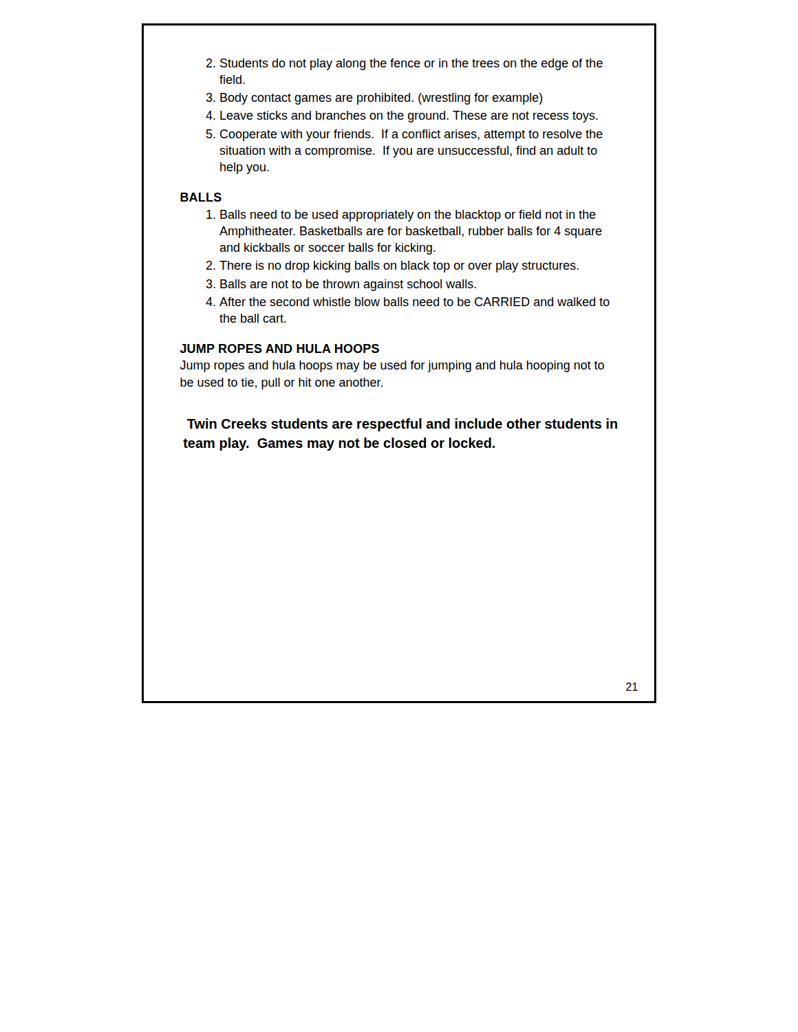Students do not play along the fence or in the trees on the edge of the field.
Body contact games are prohibited. (wrestling for example)
Leave sticks and branches on the ground. These are not recess toys.
Cooperate with your friends. If a conflict arises, attempt to resolve the situation with a compromise. If you are unsuccessful, find an adult to help you.
BALLS
Balls need to be used appropriately on the blacktop or field not in the Amphitheater. Basketballs are for basketball, rubber balls for 4 square and kickballs or soccer balls for kicking.
There is no drop kicking balls on black top or over play structures.
Balls are not to be thrown against school walls.
After the second whistle blow balls need to be CARRIED and walked to the ball cart.
JUMP ROPES AND HULA HOOPS
Jump ropes and hula hoops may be used for jumping and hula hooping not to be used to tie, pull or hit one another.
Twin Creeks students are respectful and include other students in team play. Games may not be closed or locked.
21